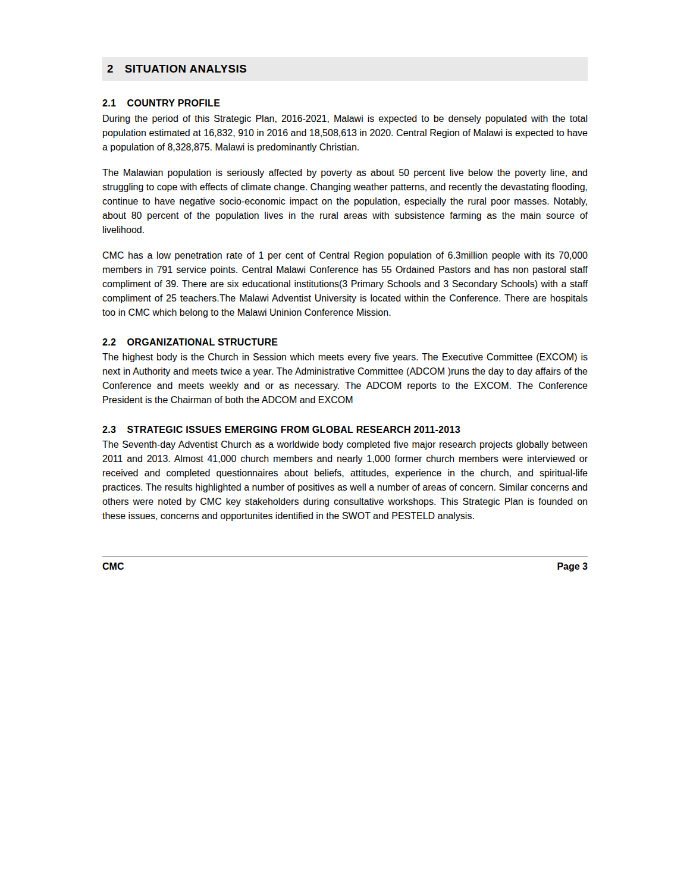2 SITUATION ANALYSIS
2.1 COUNTRY PROFILE
During the period of this Strategic Plan, 2016-2021, Malawi is expected to be densely populated with the total population estimated at 16,832, 910 in 2016 and 18,508,613 in 2020. Central Region of Malawi is expected to have a population of 8,328,875. Malawi is predominantly Christian.
The Malawian population is seriously affected by poverty as about 50 percent live below the poverty line, and struggling to cope with effects of climate change. Changing weather patterns, and recently the devastating flooding, continue to have negative socio-economic impact on the population, especially the rural poor masses. Notably, about 80 percent of the population lives in the rural areas with subsistence farming as the main source of livelihood.
CMC has a low penetration rate of 1 per cent of Central Region population of 6.3million people with its 70,000 members in 791 service points. Central Malawi Conference has 55 Ordained Pastors and has non pastoral staff compliment of 39. There are six educational institutions(3 Primary Schools and 3 Secondary Schools) with a staff compliment of 25 teachers.The Malawi Adventist University is located within the Conference. There are hospitals too in CMC which belong to the Malawi Uninion Conference Mission.
2.2 ORGANIZATIONAL STRUCTURE
The highest body is the Church in Session which meets every five years. The Executive Committee (EXCOM) is next in Authority and meets twice a year. The Administrative Committee (ADCOM )runs the day to day affairs of the Conference and meets weekly and or as necessary. The ADCOM reports to the EXCOM. The Conference President is the Chairman of both the ADCOM and EXCOM
2.3 STRATEGIC ISSUES EMERGING FROM GLOBAL RESEARCH 2011-2013
The Seventh-day Adventist Church as a worldwide body completed five major research projects globally between 2011 and 2013. Almost 41,000 church members and nearly 1,000 former church members were interviewed or received and completed questionnaires about beliefs, attitudes, experience in the church, and spiritual-life practices. The results highlighted a number of positives as well a number of areas of concern. Similar concerns and others were noted by CMC key stakeholders during consultative workshops. This Strategic Plan is founded on these issues, concerns and opportunites identified in the SWOT and PESTELD analysis.
CMC Page 3